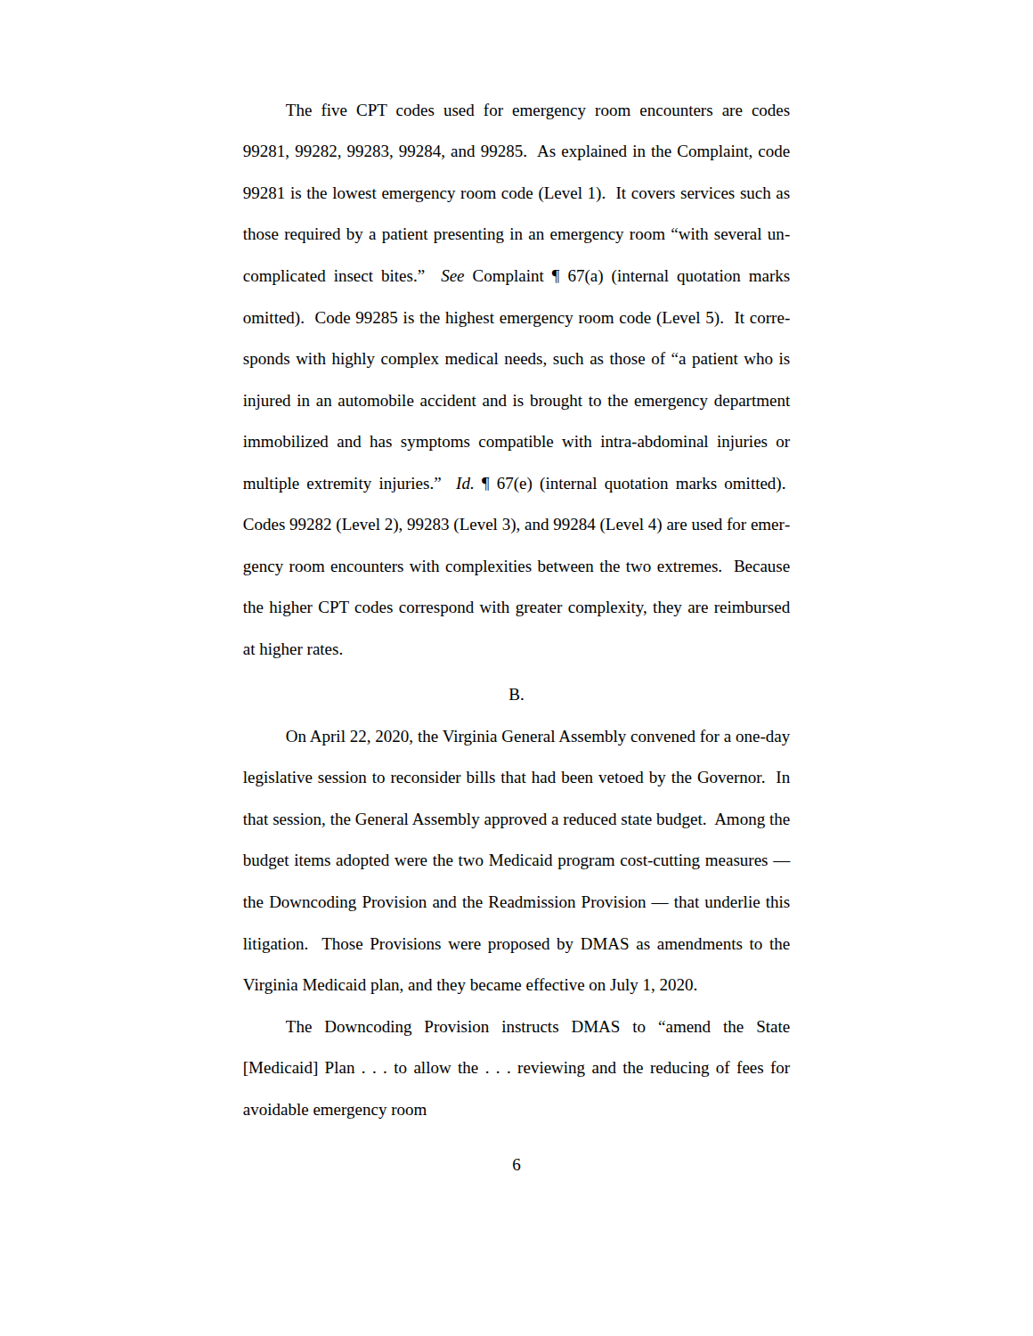The five CPT codes used for emergency room encounters are codes 99281, 99282, 99283, 99284, and 99285. As explained in the Complaint, code 99281 is the lowest emergency room code (Level 1). It covers services such as those required by a patient presenting in an emergency room “with several uncomplicated insect bites.” See Complaint ¶ 67(a) (internal quotation marks omitted). Code 99285 is the highest emergency room code (Level 5). It corresponds with highly complex medical needs, such as those of “a patient who is injured in an automobile accident and is brought to the emergency department immobilized and has symptoms compatible with intra-abdominal injuries or multiple extremity injuries.” Id. ¶ 67(e) (internal quotation marks omitted). Codes 99282 (Level 2), 99283 (Level 3), and 99284 (Level 4) are used for emergency room encounters with complexities between the two extremes. Because the higher CPT codes correspond with greater complexity, they are reimbursed at higher rates.
B.
On April 22, 2020, the Virginia General Assembly convened for a one-day legislative session to reconsider bills that had been vetoed by the Governor. In that session, the General Assembly approved a reduced state budget. Among the budget items adopted were the two Medicaid program cost-cutting measures — the Downcoding Provision and the Readmission Provision — that underlie this litigation. Those Provisions were proposed by DMAS as amendments to the Virginia Medicaid plan, and they became effective on July 1, 2020.
The Downcoding Provision instructs DMAS to “amend the State [Medicaid] Plan . . . to allow the . . . reviewing and the reducing of fees for avoidable emergency room
6